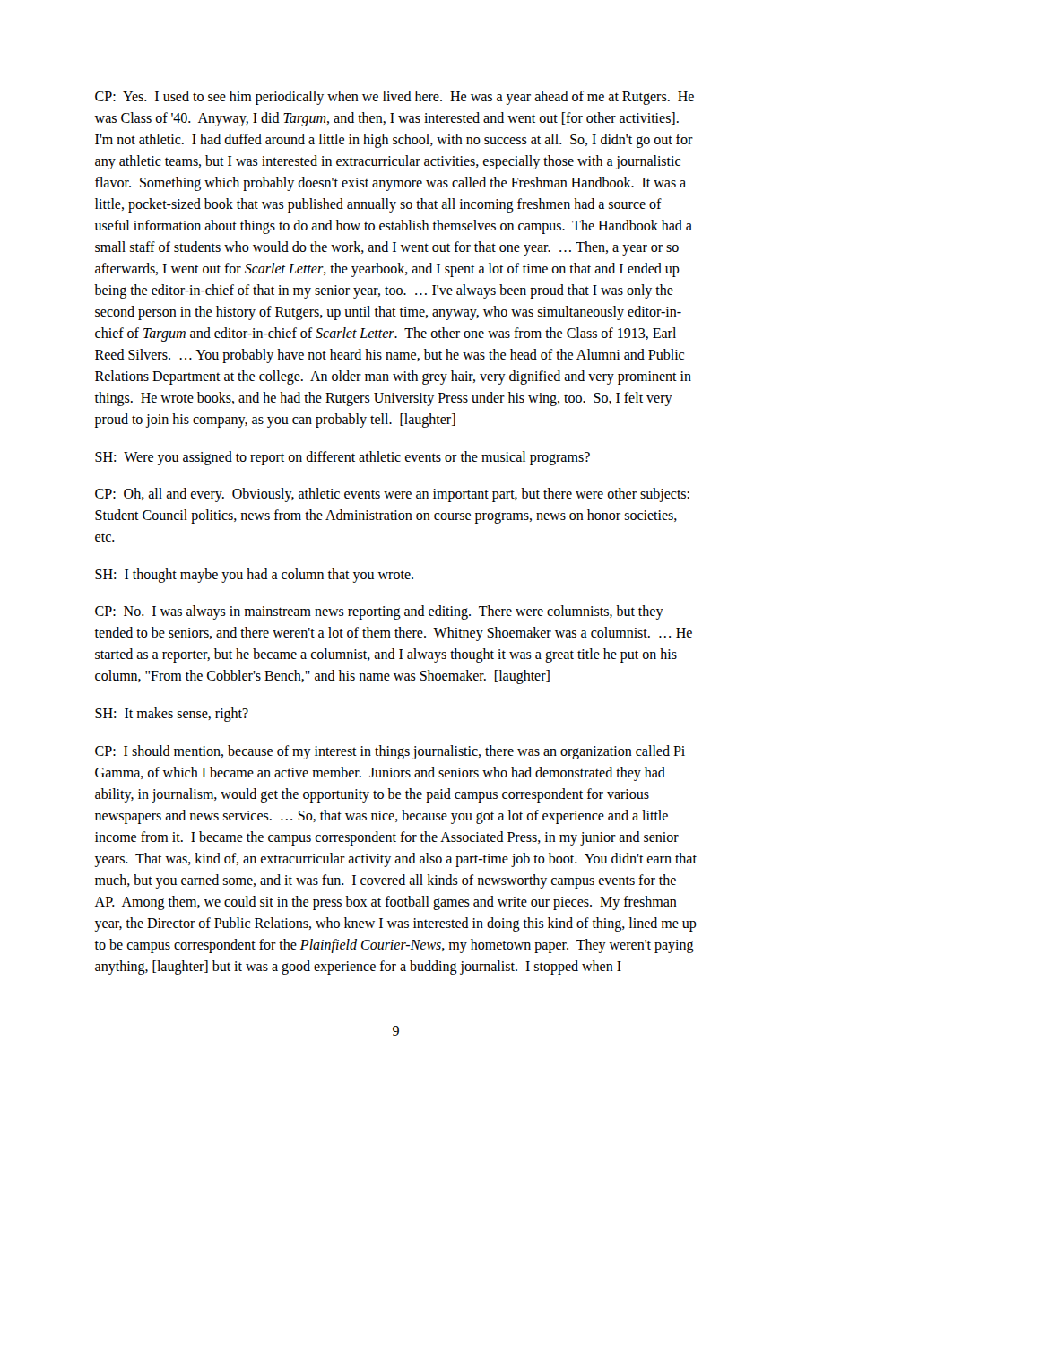CP: Yes. I used to see him periodically when we lived here. He was a year ahead of me at Rutgers. He was Class of '40. Anyway, I did Targum, and then, I was interested and went out [for other activities]. I'm not athletic. I had duffed around a little in high school, with no success at all. So, I didn't go out for any athletic teams, but I was interested in extracurricular activities, especially those with a journalistic flavor. Something which probably doesn't exist anymore was called the Freshman Handbook. It was a little, pocket-sized book that was published annually so that all incoming freshmen had a source of useful information about things to do and how to establish themselves on campus. The Handbook had a small staff of students who would do the work, and I went out for that one year. … Then, a year or so afterwards, I went out for Scarlet Letter, the yearbook, and I spent a lot of time on that and I ended up being the editor-in-chief of that in my senior year, too. … I've always been proud that I was only the second person in the history of Rutgers, up until that time, anyway, who was simultaneously editor-in-chief of Targum and editor-in-chief of Scarlet Letter. The other one was from the Class of 1913, Earl Reed Silvers. … You probably have not heard his name, but he was the head of the Alumni and Public Relations Department at the college. An older man with grey hair, very dignified and very prominent in things. He wrote books, and he had the Rutgers University Press under his wing, too. So, I felt very proud to join his company, as you can probably tell. [laughter]
SH: Were you assigned to report on different athletic events or the musical programs?
CP: Oh, all and every. Obviously, athletic events were an important part, but there were other subjects: Student Council politics, news from the Administration on course programs, news on honor societies, etc.
SH: I thought maybe you had a column that you wrote.
CP: No. I was always in mainstream news reporting and editing. There were columnists, but they tended to be seniors, and there weren't a lot of them there. Whitney Shoemaker was a columnist. … He started as a reporter, but he became a columnist, and I always thought it was a great title he put on his column, "From the Cobbler's Bench," and his name was Shoemaker. [laughter]
SH: It makes sense, right?
CP: I should mention, because of my interest in things journalistic, there was an organization called Pi Gamma, of which I became an active member. Juniors and seniors who had demonstrated they had ability, in journalism, would get the opportunity to be the paid campus correspondent for various newspapers and news services. … So, that was nice, because you got a lot of experience and a little income from it. I became the campus correspondent for the Associated Press, in my junior and senior years. That was, kind of, an extracurricular activity and also a part-time job to boot. You didn't earn that much, but you earned some, and it was fun. I covered all kinds of newsworthy campus events for the AP. Among them, we could sit in the press box at football games and write our pieces. My freshman year, the Director of Public Relations, who knew I was interested in doing this kind of thing, lined me up to be campus correspondent for the Plainfield Courier-News, my hometown paper. They weren't paying anything, [laughter] but it was a good experience for a budding journalist. I stopped when I
9